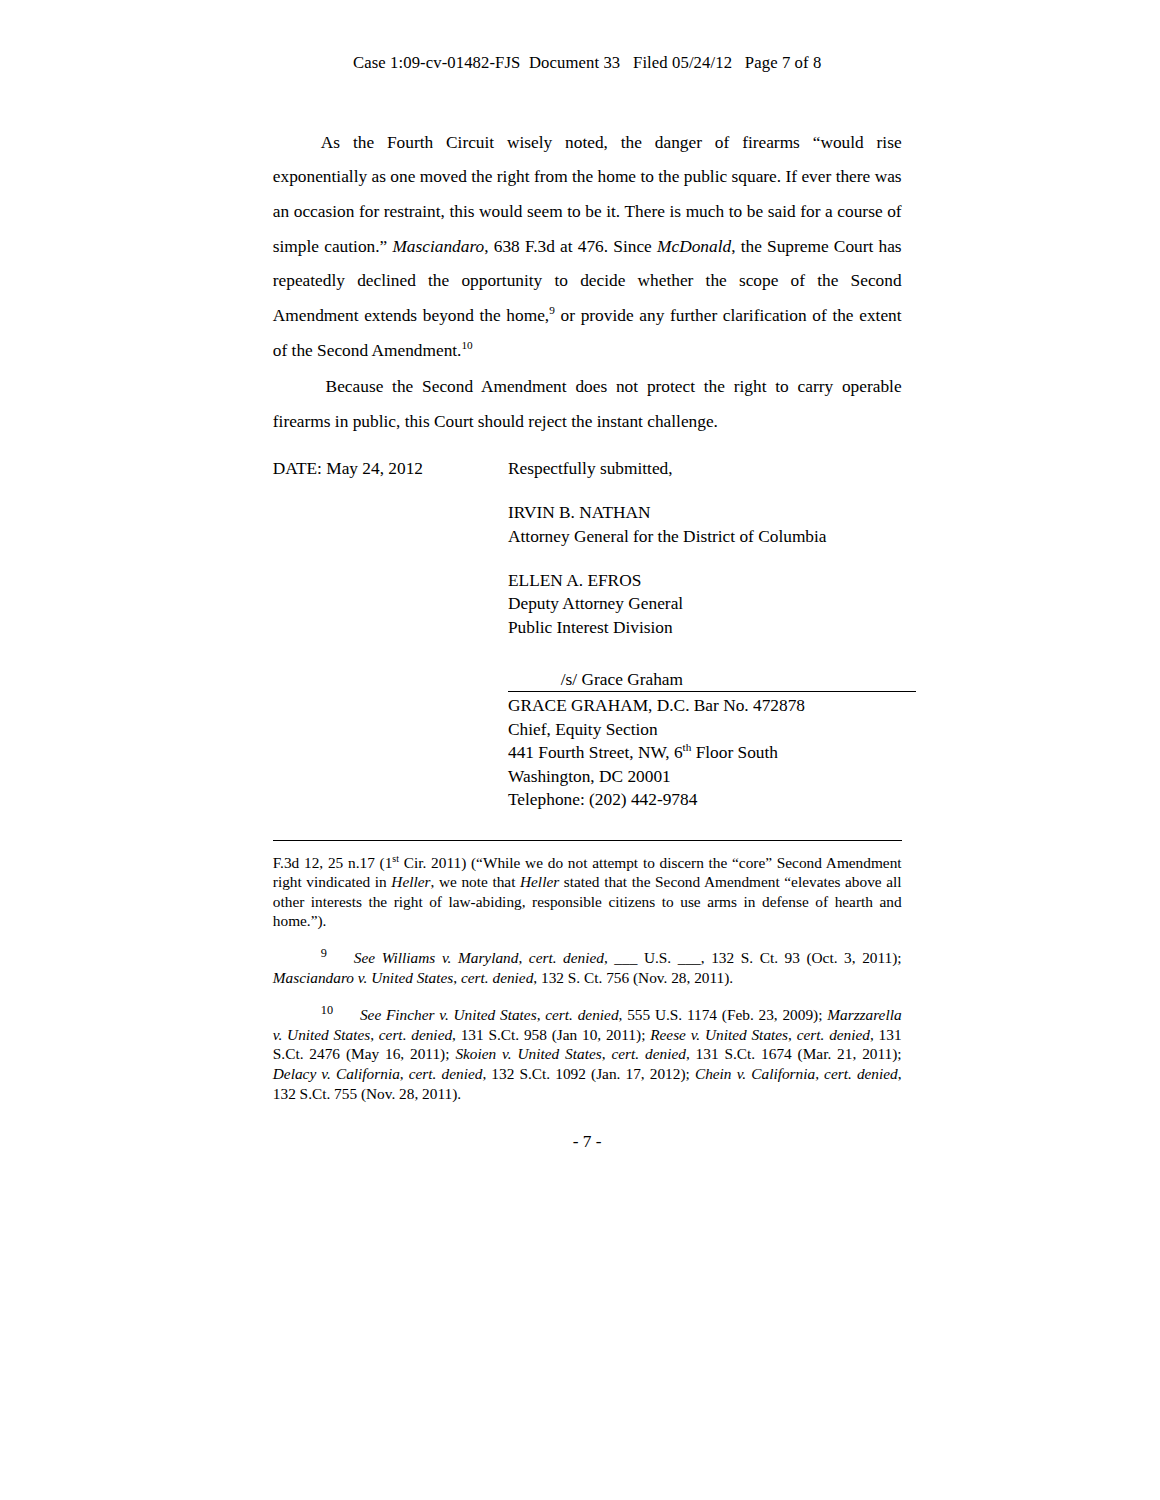Case 1:09-cv-01482-FJS Document 33 Filed 05/24/12 Page 7 of 8
As the Fourth Circuit wisely noted, the danger of firearms “would rise exponentially as one moved the right from the home to the public square. If ever there was an occasion for restraint, this would seem to be it. There is much to be said for a course of simple caution.” Masciandaro, 638 F.3d at 476. Since McDonald, the Supreme Court has repeatedly declined the opportunity to decide whether the scope of the Second Amendment extends beyond the home,9 or provide any further clarification of the extent of the Second Amendment.10
Because the Second Amendment does not protect the right to carry operable firearms in public, this Court should reject the instant challenge.
DATE: May 24, 2012
Respectfully submitted,
IRVIN B. NATHAN
Attorney General for the District of Columbia
ELLEN A. EFROS
Deputy Attorney General
Public Interest Division
/s/ Grace Graham
GRACE GRAHAM, D.C. Bar No. 472878
Chief, Equity Section
441 Fourth Street, NW, 6th Floor South
Washington, DC 20001
Telephone: (202) 442-9784
F.3d 12, 25 n.17 (1st Cir. 2011) (“While we do not attempt to discern the “core” Second Amendment right vindicated in Heller, we note that Heller stated that the Second Amendment “elevates above all other interests the right of law-abiding, responsible citizens to use arms in defense of hearth and home.”).
9 See Williams v. Maryland, cert. denied, ___ U.S. ___, 132 S. Ct. 93 (Oct. 3, 2011); Masciandaro v. United States, cert. denied, 132 S. Ct. 756 (Nov. 28, 2011).
10 See Fincher v. United States, cert. denied, 555 U.S. 1174 (Feb. 23, 2009); Marzzarella v. United States, cert. denied, 131 S.Ct. 958 (Jan 10, 2011); Reese v. United States, cert. denied, 131 S.Ct. 2476 (May 16, 2011); Skoien v. United States, cert. denied, 131 S.Ct. 1674 (Mar. 21, 2011); Delacy v. California, cert. denied, 132 S.Ct. 1092 (Jan. 17, 2012); Chein v. California, cert. denied, 132 S.Ct. 755 (Nov. 28, 2011).
- 7 -